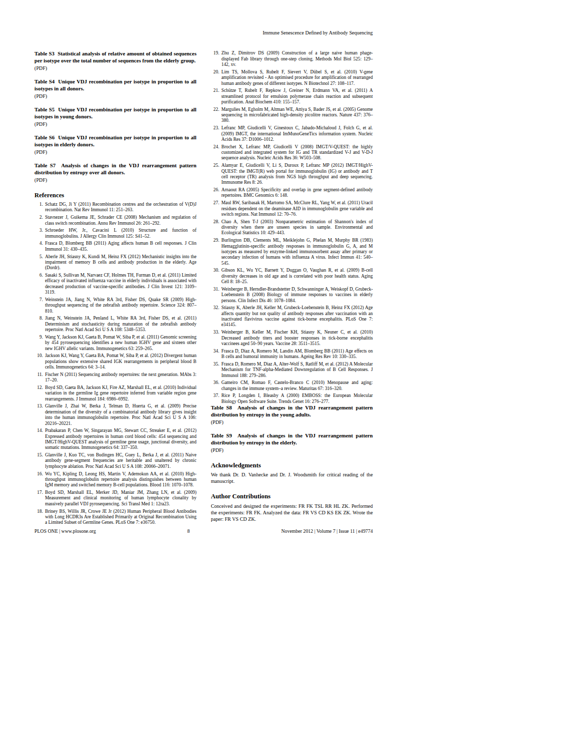Immune Senescence Defined by Antibody Sequencing
Table S3 Statistical analysis of relative amount of obtained sequences per isotype over the total number of sequences from the elderly group.
(PDF)
Table S4 Unique VDJ recombination per isotype in proportion to all isotypes in all donors.
(PDF)
Table S5 Unique VDJ recombination per isotype in proportion to all isotypes in young donors.
(PDF)
Table S6 Unique VDJ recombination per isotype in proportion to all isotypes in elderly donors.
(PDF)
Table S7 Analysis of changes in the VDJ rearrangement pattern distribution by entropy over all donors.
(PDF)
References
Schatz DG, Ji Y (2011) Recombination centres and the orchestration of V(D)J recombination. Nat Rev Immunol 11: 251–263.
Stavnezer J, Guikema JE, Schrader CE (2008) Mechanism and regulation of class switch recombination. Annu Rev Immunol 26: 261–292.
Schroeder HW, Jr., Cavacini L (2010) Structure and function of immunoglobulins. J Allergy Clin Immunol 125: S41–52.
Frasca D, Blomberg BB (2011) Aging affects human B cell responses. J Clin Immunol 31: 430–435.
Aberle JH, Stiasny K, Kundi M, Heinz FX (2012) Mechanistic insights into the impairment of memory B cells and antibody production in the elderly. Age (Dordr).
Sasaki S, Sullivan M, Narvaez CF, Holmes TH, Furman D, et al. (2011) Limited efficacy of inactivated influenza vaccine in elderly individuals is associated with decreased production of vaccine-specific antibodies. J Clin Invest 121: 3109–3119.
Weinstein JA, Jiang N, White RA 3rd, Fisher DS, Quake SR (2009) High-throughput sequencing of the zebrafish antibody repertoire. Science 324: 807–810.
Jiang N, Weinstein JA, Penland L, White RA 3rd, Fisher DS, et al. (2011) Determinism and stochasticity during maturation of the zebrafish antibody repertoire. Proc Natl Acad Sci U S A 108: 5348–5353.
Wang Y, Jackson KJ, Gaeta B, Pomat W, Siba P, et al. (2011) Genomic screening by 454 pyrosequencing identifies a new human IGHV gene and sixteen other new IGHV allelic variants. Immunogenetics 63: 259–265.
Jackson KJ, Wang Y, Gaeta BA, Pomat W, Siba P, et al. (2012) Divergent human populations show extensive shared IGK rearrangements in peripheral blood B cells. Immunogenetics 64: 3–14.
Fischer N (2011) Sequencing antibody repertoires: the next generation. MAbs 3: 17–20.
Boyd SD, Gaeta BA, Jackson KJ, Fire AZ, Marshall EL, et al. (2010) Individual variation in the germline Ig gene repertoire inferred from variable region gene rearrangements. J Immunol 184: 6986–6992.
Glanville J, Zhai W, Berka J, Telman D, Huerta G, et al. (2009) Precise determination of the diversity of a combinatorial antibody library gives insight into the human immunoglobulin repertoire. Proc Natl Acad Sci U S A 106: 20216–20221.
Prabakaran P, Chen W, Singarayan MG, Stewart CC, Streaker E, et al. (2012) Expressed antibody repertoires in human cord blood cells: 454 sequencing and IMGT/HighV-QUEST analysis of germline gene usage, junctional diversity, and somatic mutations. Immunogenetics 64: 337–350.
Glanville J, Kuo TC, von Budingen HC, Guey L, Berka J, et al. (2011) Naive antibody gene-segment frequencies are heritable and unaltered by chronic lymphocyte ablation. Proc Natl Acad Sci U S A 108: 20066–20071.
Wu YC, Kipling D, Leong HS, Martin V, Ademokun AA, et al. (2010) High-throughput immunoglobulin repertoire analysis distinguishes between human IgM memory and switched memory B-cell populations. Blood 116: 1070–1078.
Boyd SD, Marshall EL, Merker JD, Maniar JM, Zhang LN, et al. (2009) Measurement and clinical monitoring of human lymphocyte clonality by massively parallel VDJ pyrosequencing. Sci Transl Med 1: 12ra23.
Briney BS, Willis JR, Crowe JE Jr (2012) Human Peripheral Blood Antibodies with Long HCDR3s Are Established Primarily at Original Recombination Using a Limited Subset of Germline Genes. PLoS One 7: e36750.
Zhu Z, Dimitrov DS (2009) Construction of a large naive human phage-displayed Fab library through one-step cloning. Methods Mol Biol 525: 129–142, xv.
Lim TS, Mollova S, Rubelt F, Sievert V, Dübel S, et al. (2010) V-gene amplification revisited - An optimised procedure for amplification of rearranged human antibody genes of different isotypes. N Biotechnol 27: 108–117.
Schütze T, Rubelt F, Repkow J, Greiner N, Erdmann VA, et al. (2011) A streamlined protocol for emulsion polymerase chain reaction and subsequent purification. Anal Biochem 410: 155–157.
Margulies M, Egholm M, Altman WE, Attiya S, Bader JS, et al. (2005) Genome sequencing in microfabricated high-density picolitre reactors. Nature 437: 376–380.
Lefranc MP, Giudicelli V, Ginestoux C, Jabado-Michaloud J, Folch G, et al. (2009) IMGT, the international ImMunoGeneTics information system. Nucleic Acids Res 37: D1006–1012.
Brochet X, Lefranc MP, Giudicelli V (2008) IMGT/V-QUEST: the highly customized and integrated system for IG and TR standardized V-J and V-D-J sequence analysis. Nucleic Acids Res 36: W503–508.
Alamyar E, Giudicelli V, Li S, Duroux P, Lefranc MP (2012) IMGT/HighV-QUEST: the IMGT(R) web portal for immunoglobulin (IG) or antibody and T cell receptor (TR) analysis from NGS high throughput and deep sequencing. Immunome Res 8: 26.
Arnaout RA (2005) Specificity and overlap in gene segment-defined antibody repertoires. BMC Genomics 6: 148.
Maul RW, Saribasak H, Martomo SA, McClure RL, Yang W, et al. (2011) Uracil residues dependent on the deaminase AID in immunoglobulin gene variable and switch regions. Nat Immunol 12: 70–76.
Chao A, Shen T-J (2003) Nonparametric estimation of Shannon's index of diversity when there are unseen species in sample. Environmental and Ecological Statistics 10: 429–443.
Burlington DB, Clements ML, Meiklejohn G, Phelan M, Murphy BR (1983) Hemagglutinin-specific antibody responses in immunoglobulin G, A, and M isotypes as measured by enzyme-linked immunosorbent assay after primary or secondary infection of humans with influenza A virus. Infect Immun 41: 540–545.
Gibson KL, Wu YC, Barnett Y, Duggan O, Vaughan R, et al. (2009) B-cell diversity decreases in old age and is correlated with poor health status. Aging Cell 8: 18–25.
Weinberger B, Herndler-Brandstetter D, Schwanninger A, Weiskopf D, Grubeck-Loebenstein B (2008) Biology of immune responses to vaccines in elderly persons. Clin Infect Dis 46: 1078–1084.
Stiasny K, Aberle JH, Keller M, Grubeck-Loebenstein B, Heinz FX (2012) Age affects quantity but not quality of antibody responses after vaccination with an inactivated flavivirus vaccine against tick-borne encephalitis. PLoS One 7: e34145.
Weinberger B, Keller M, Fischer KH, Stiasny K, Neuner C, et al. (2010) Decreased antibody titers and booster responses in tick-borne encephalitis vaccinees aged 50–90 years. Vaccine 28: 3511–3515.
Frasca D, Diaz A, Romero M, Landin AM, Blomberg BB (2011) Age effects on B cells and humoral immunity in humans. Ageing Res Rev 10: 330–335.
Frasca D, Romero M, Diaz A, Alter-Wolf S, Ratliff M, et al. (2012) A Molecular Mechanism for TNF-alpha-Mediated Downregulation of B Cell Responses. J Immunol 188: 279–286.
Gameiro CM, Romao F, Castelo-Branco C (2010) Menopause and aging: changes in the immune system–a review. Maturitas 67: 316–320.
Rice P, Longden I, Bleasby A (2000) EMBOSS: the European Molecular Biology Open Software Suite. Trends Genet 16: 276–277.
Table S8 Analysis of changes in the VDJ rearrangement pattern distribution by entropy in the young adults.
(PDF)
Table S9 Analysis of changes in the VDJ rearrangement pattern distribution by entropy in the elderly.
(PDF)
Acknowledgments
We thank Dr. D. Vanhecke and Dr. J. Woodsmith for critical reading of the manuscript.
Author Contributions
Conceived and designed the experiments: FR FK TSL RR HL ZK. Performed the experiments: FR FK. Analyzed the data: FR VS CD KS EK ZK. Wrote the paper: FR VS CD ZK.
PLOS ONE | www.plosone.org
8
November 2012 | Volume 7 | Issue 11 | e49774